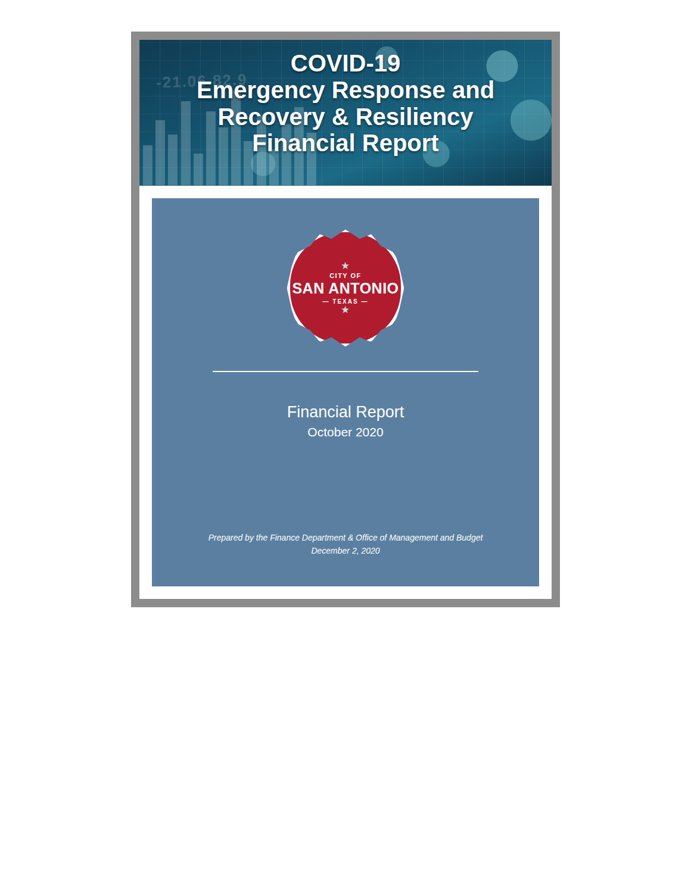COVID-19
Emergency Response and
Recovery & Resiliency
Financial Report
★
CITY OF
SAN ANTONIO
— TEXAS —
★
Financial Report
October 2020
Prepared by the Finance Department & Office of Management and Budget December 2, 2020